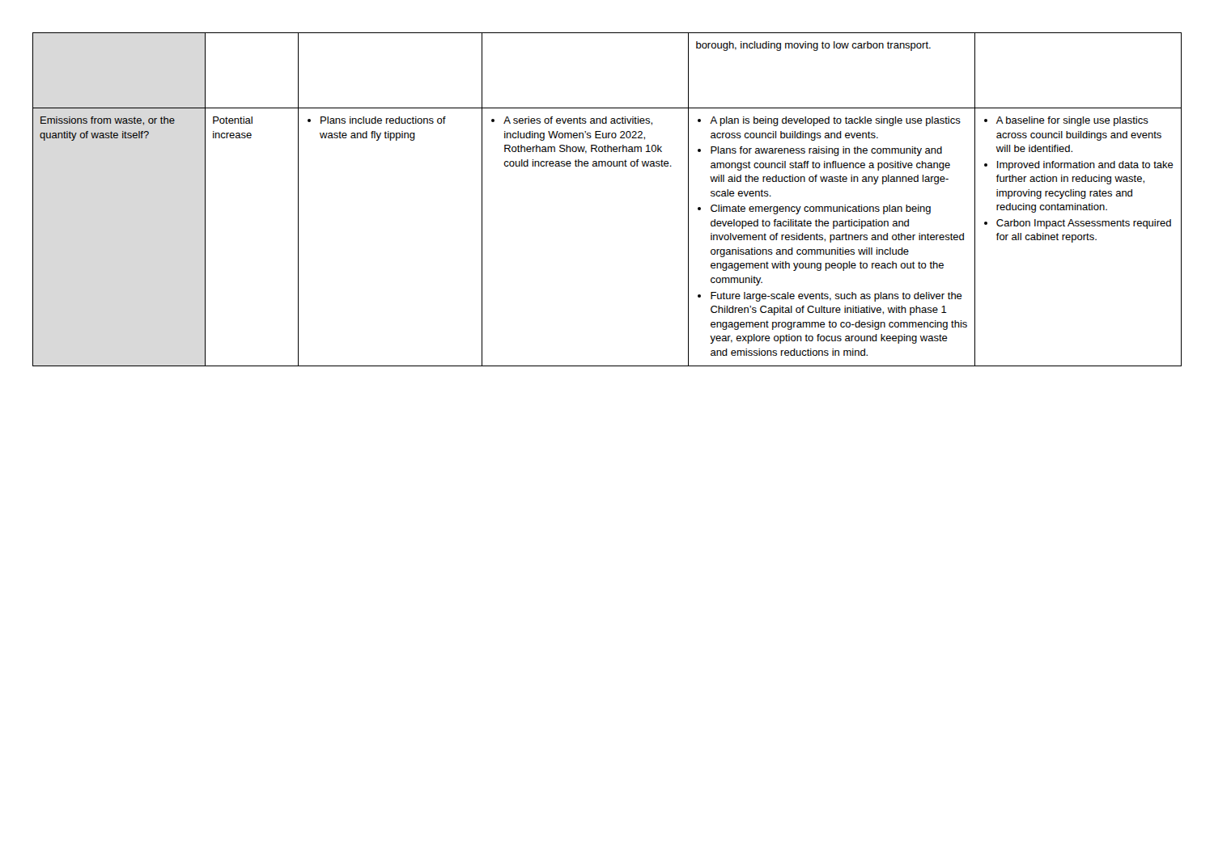| | | | | borough, including moving to low carbon transport. | |
| Emissions from waste, or the quantity of waste itself? | Potential increase | Plans include reductions of waste and fly tipping | A series of events and activities, including Women’s Euro 2022, Rotherham Show, Rotherham 10k could increase the amount of waste. | A plan is being developed to tackle single use plastics across council buildings and events. Plans for awareness raising in the community and amongst council staff to influence a positive change will aid the reduction of waste in any planned large-scale events. Climate emergency communications plan being developed to facilitate the participation and involvement of residents, partners and other interested organisations and communities will include engagement with young people to reach out to the community. Future large-scale events, such as plans to deliver the Children’s Capital of Culture initiative, with phase 1 engagement programme to co-design commencing this year, explore option to focus around keeping waste and emissions reductions in mind. | A baseline for single use plastics across council buildings and events will be identified. Improved information and data to take further action in reducing waste, improving recycling rates and reducing contamination. Carbon Impact Assessments required for all cabinet reports. |